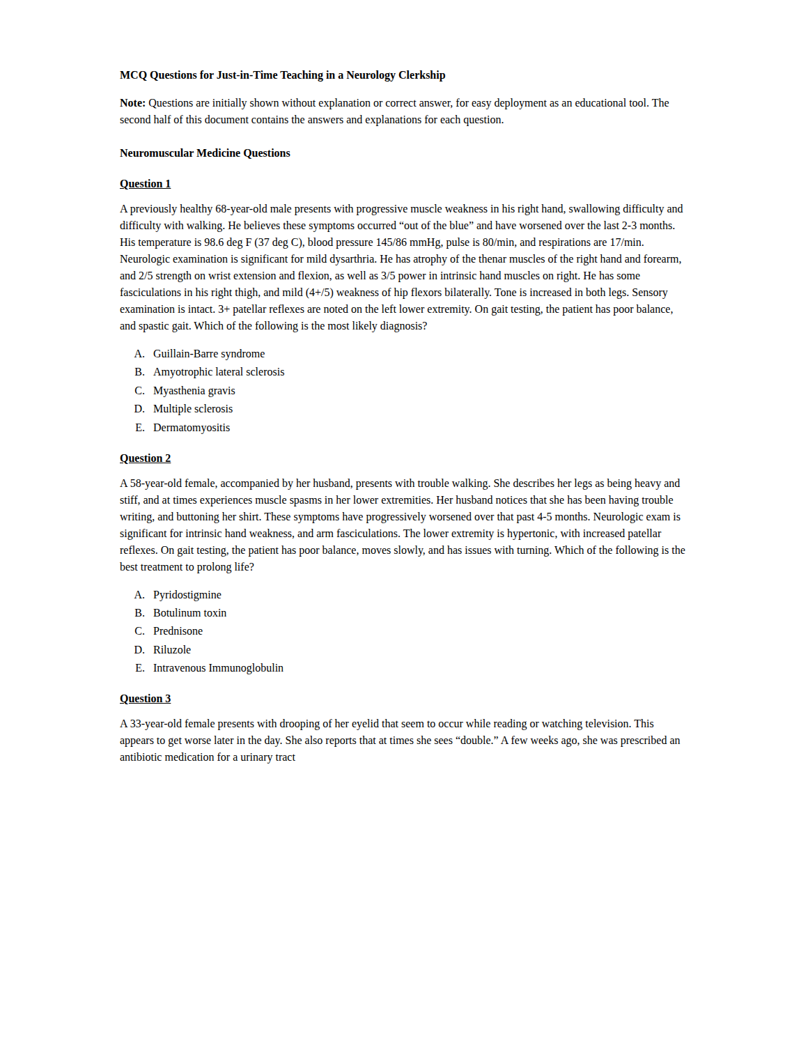MCQ Questions for Just-in-Time Teaching in a Neurology Clerkship
Note: Questions are initially shown without explanation or correct answer, for easy deployment as an educational tool. The second half of this document contains the answers and explanations for each question.
Neuromuscular Medicine Questions
Question 1
A previously healthy 68-year-old male presents with progressive muscle weakness in his right hand, swallowing difficulty and difficulty with walking. He believes these symptoms occurred “out of the blue” and have worsened over the last 2-3 months. His temperature is 98.6 deg F (37 deg C), blood pressure 145/86 mmHg, pulse is 80/min, and respirations are 17/min. Neurologic examination is significant for mild dysarthria. He has atrophy of the thenar muscles of the right hand and forearm, and 2/5 strength on wrist extension and flexion, as well as 3/5 power in intrinsic hand muscles on right. He has some fasciculations in his right thigh, and mild (4+/5) weakness of hip flexors bilaterally. Tone is increased in both legs. Sensory examination is intact. 3+ patellar reflexes are noted on the left lower extremity. On gait testing, the patient has poor balance, and spastic gait. Which of the following is the most likely diagnosis?
Guillain-Barre syndrome
Amyotrophic lateral sclerosis
Myasthenia gravis
Multiple sclerosis
Dermatomyositis
Question 2
A 58-year-old female, accompanied by her husband, presents with trouble walking. She describes her legs as being heavy and stiff, and at times experiences muscle spasms in her lower extremities. Her husband notices that she has been having trouble writing, and buttoning her shirt. These symptoms have progressively worsened over that past 4-5 months. Neurologic exam is significant for intrinsic hand weakness, and arm fasciculations. The lower extremity is hypertonic, with increased patellar reflexes. On gait testing, the patient has poor balance, moves slowly, and has issues with turning. Which of the following is the best treatment to prolong life?
Pyridostigmine
Botulinum toxin
Prednisone
Riluzole
Intravenous Immunoglobulin
Question 3
A 33-year-old female presents with drooping of her eyelid that seem to occur while reading or watching television. This appears to get worse later in the day. She also reports that at times she sees “double.” A few weeks ago, she was prescribed an antibiotic medication for a urinary tract